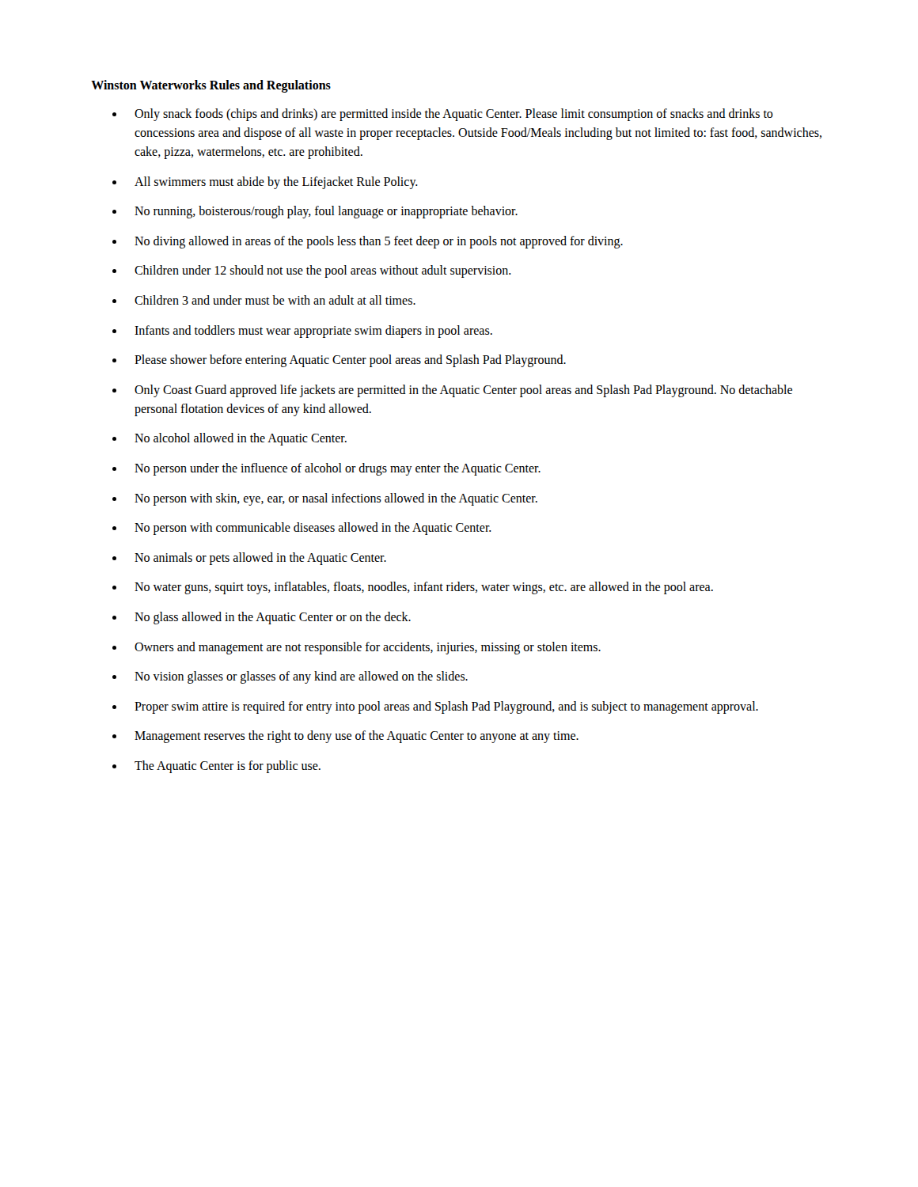Winston Waterworks Rules and Regulations
Only snack foods (chips and drinks) are permitted inside the Aquatic Center. Please limit consumption of snacks and drinks to concessions area and dispose of all waste in proper receptacles. Outside Food/Meals including but not limited to: fast food, sandwiches, cake, pizza, watermelons, etc. are prohibited.
All swimmers must abide by the Lifejacket Rule Policy.
No running, boisterous/rough play, foul language or inappropriate behavior.
No diving allowed in areas of the pools less than 5 feet deep or in pools not approved for diving.
Children under 12 should not use the pool areas without adult supervision.
Children 3 and under must be with an adult at all times.
Infants and toddlers must wear appropriate swim diapers in pool areas.
Please shower before entering Aquatic Center pool areas and Splash Pad Playground.
Only Coast Guard approved life jackets are permitted in the Aquatic Center pool areas and Splash Pad Playground. No detachable personal flotation devices of any kind allowed.
No alcohol allowed in the Aquatic Center.
No person under the influence of alcohol or drugs may enter the Aquatic Center.
No person with skin, eye, ear, or nasal infections allowed in the Aquatic Center.
No person with communicable diseases allowed in the Aquatic Center.
No animals or pets allowed in the Aquatic Center.
No water guns, squirt toys, inflatables, floats, noodles, infant riders, water wings, etc. are allowed in the pool area.
No glass allowed in the Aquatic Center or on the deck.
Owners and management are not responsible for accidents, injuries, missing or stolen items.
No vision glasses or glasses of any kind are allowed on the slides.
Proper swim attire is required for entry into pool areas and Splash Pad Playground, and is subject to management approval.
Management reserves the right to deny use of the Aquatic Center to anyone at any time.
The Aquatic Center is for public use.